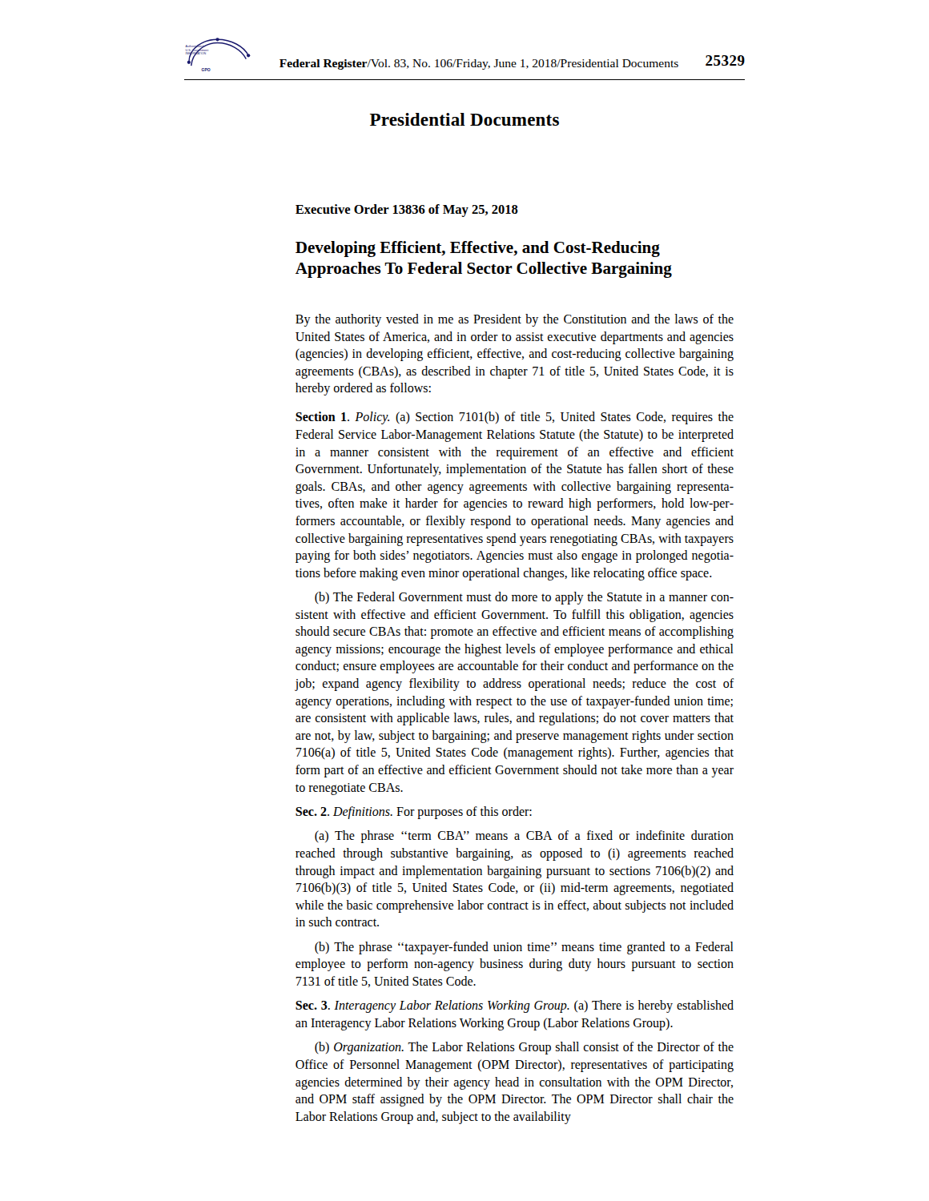GPO Authenticated U.S. Government INFORMATION
Federal Register/Vol. 83, No. 106/Friday, June 1, 2018/Presidential Documents
25329
Presidential Documents
Executive Order 13836 of May 25, 2018
Developing Efficient, Effective, and Cost-Reducing Approaches To Federal Sector Collective Bargaining
By the authority vested in me as President by the Constitution and the laws of the United States of America, and in order to assist executive departments and agencies (agencies) in developing efficient, effective, and cost-reducing collective bargaining agreements (CBAs), as described in chapter 71 of title 5, United States Code, it is hereby ordered as follows:
Section 1. Policy. (a) Section 7101(b) of title 5, United States Code, requires the Federal Service Labor-Management Relations Statute (the Statute) to be interpreted in a manner consistent with the requirement of an effective and efficient Government. Unfortunately, implementation of the Statute has fallen short of these goals. CBAs, and other agency agreements with collective bargaining representatives, often make it harder for agencies to reward high performers, hold low-performers accountable, or flexibly respond to operational needs. Many agencies and collective bargaining representatives spend years renegotiating CBAs, with taxpayers paying for both sides’ negotiators. Agencies must also engage in prolonged negotiations before making even minor operational changes, like relocating office space.
(b) The Federal Government must do more to apply the Statute in a manner consistent with effective and efficient Government. To fulfill this obligation, agencies should secure CBAs that: promote an effective and efficient means of accomplishing agency missions; encourage the highest levels of employee performance and ethical conduct; ensure employees are accountable for their conduct and performance on the job; expand agency flexibility to address operational needs; reduce the cost of agency operations, including with respect to the use of taxpayer-funded union time; are consistent with applicable laws, rules, and regulations; do not cover matters that are not, by law, subject to bargaining; and preserve management rights under section 7106(a) of title 5, United States Code (management rights). Further, agencies that form part of an effective and efficient Government should not take more than a year to renegotiate CBAs.
Sec. 2. Definitions. For purposes of this order:
(a) The phrase ‘‘term CBA’’ means a CBA of a fixed or indefinite duration reached through substantive bargaining, as opposed to (i) agreements reached through impact and implementation bargaining pursuant to sections 7106(b)(2) and 7106(b)(3) of title 5, United States Code, or (ii) mid-term agreements, negotiated while the basic comprehensive labor contract is in effect, about subjects not included in such contract.
(b) The phrase ‘‘taxpayer-funded union time’’ means time granted to a Federal employee to perform non-agency business during duty hours pursuant to section 7131 of title 5, United States Code.
Sec. 3. Interagency Labor Relations Working Group. (a) There is hereby established an Interagency Labor Relations Working Group (Labor Relations Group).
(b) Organization. The Labor Relations Group shall consist of the Director of the Office of Personnel Management (OPM Director), representatives of participating agencies determined by their agency head in consultation with the OPM Director, and OPM staff assigned by the OPM Director. The OPM Director shall chair the Labor Relations Group and, subject to the availability